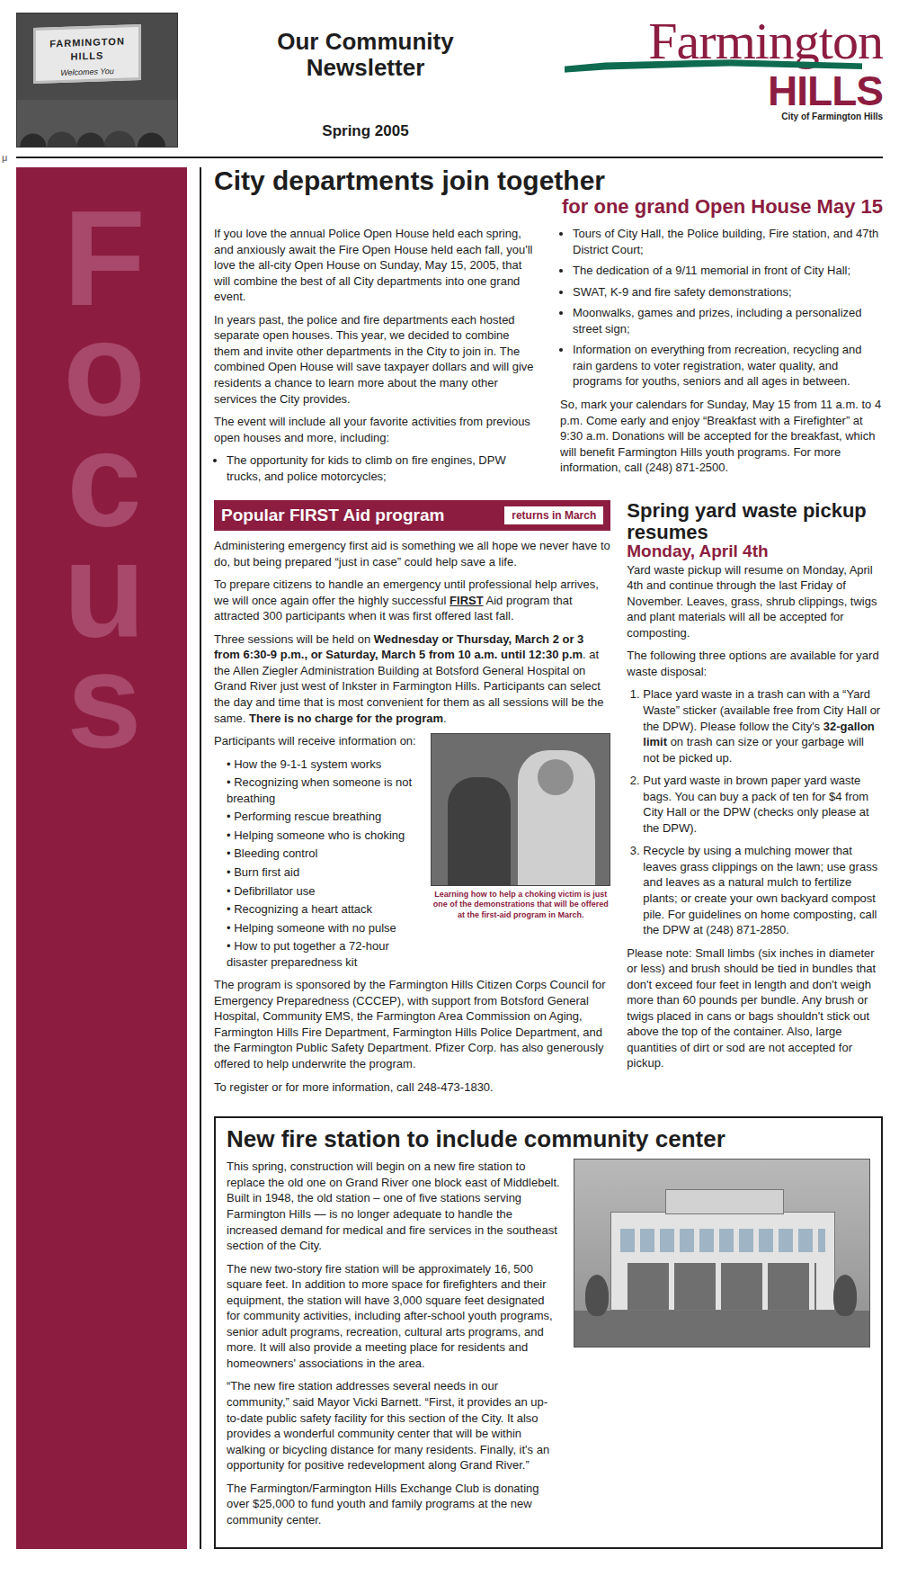FARMINGTON HILLSWelcomes You
Our Community
Newsletter
Spring 2005
Farmington
HILLS
City of Farmington Hills
μ
Focus
City departments join together for one grand Open House May 15
If you love the annual Police Open House held each spring, and anxiously await the Fire Open House held each fall, you'll love the all-city Open House on Sunday, May 15, 2005, that will combine the best of all City departments into one grand event.
In years past, the police and fire departments each hosted separate open houses. This year, we decided to combine them and invite other departments in the City to join in. The combined Open House will save taxpayer dollars and will give residents a chance to learn more about the many other services the City provides.
The event will include all your favorite activities from previous open houses and more, including:
The opportunity for kids to climb on fire engines, DPW trucks, and police motorcycles;
Tours of City Hall, the Police building, Fire station, and 47th District Court;
The dedication of a 9/11 memorial in front of City Hall;
SWAT, K-9 and fire safety demonstrations;
Moonwalks, games and prizes, including a personalized street sign;
Information on everything from recreation, recycling and rain gardens to voter registration, water quality, and programs for youths, seniors and all ages in between.
So, mark your calendars for Sunday, May 15 from 11 a.m. to 4 p.m. Come early and enjoy “Breakfast with a Firefighter” at 9:30 a.m. Donations will be accepted for the breakfast, which will benefit Farmington Hills youth programs. For more information, call (248) 871-2500.
Popular FIRST Aid program
returns in March
Administering emergency first aid is something we all hope we never have to do, but being prepared “just in case” could help save a life.
To prepare citizens to handle an emergency until professional help arrives, we will once again offer the highly successful FIRST Aid program that attracted 300 participants when it was first offered last fall.
Three sessions will be held on Wednesday or Thursday, March 2 or 3 from 6:30-9 p.m., or Saturday, March 5 from 10 a.m. until 12:30 p.m. at the Allen Ziegler Administration Building at Botsford General Hospital on Grand River just west of Inkster in Farmington Hills. Participants can select the day and time that is most convenient for them as all sessions will be the same. There is no charge for the program.
Participants will receive information on:
How the 9-1-1 system works
Recognizing when someone is not breathing
Performing rescue breathing
Helping someone who is choking
Bleeding control
Burn first aid
Defibrillator use
Recognizing a heart attack
Helping someone with no pulse
How to put together a 72-hour disaster preparedness kit
Learning how to help a choking victim is just one of the demonstrations that will be offered at the first-aid program in March.
The program is sponsored by the Farmington Hills Citizen Corps Council for Emergency Preparedness (CCCEP), with support from Botsford General Hospital, Community EMS, the Farmington Area Commission on Aging, Farmington Hills Fire Department, Farmington Hills Police Department, and the Farmington Public Safety Department. Pfizer Corp. has also generously offered to help underwrite the program.
To register or for more information, call 248-473-1830.
Spring yard waste pickup resumes Monday, April 4th
Yard waste pickup will resume on Monday, April 4th and continue through the last Friday of November. Leaves, grass, shrub clippings, twigs and plant materials will all be accepted for composting.
The following three options are available for yard waste disposal:
Place yard waste in a trash can with a “Yard Waste” sticker (available free from City Hall or the DPW). Please follow the City's 32-gallon limit on trash can size or your garbage will not be picked up.
Put yard waste in brown paper yard waste bags. You can buy a pack of ten for $4 from City Hall or the DPW (checks only please at the DPW).
Recycle by using a mulching mower that leaves grass clippings on the lawn; use grass and leaves as a natural mulch to fertilize plants; or create your own backyard compost pile. For guidelines on home composting, call the DPW at (248) 871-2850.
Please note: Small limbs (six inches in diameter or less) and brush should be tied in bundles that don't exceed four feet in length and don't weigh more than 60 pounds per bundle. Any brush or twigs placed in cans or bags shouldn't stick out above the top of the container. Also, large quantities of dirt or sod are not accepted for pickup.
New fire station to include community center
This spring, construction will begin on a new fire station to replace the old one on Grand River one block east of Middlebelt. Built in 1948, the old station – one of five stations serving Farmington Hills — is no longer adequate to handle the increased demand for medical and fire services in the southeast section of the City.
The new two-story fire station will be approximately 16, 500 square feet. In addition to more space for firefighters and their equipment, the station will have 3,000 square feet designated for community activities, including after-school youth programs, senior adult programs, recreation, cultural arts programs, and more. It will also provide a meeting place for residents and homeowners' associations in the area.
“The new fire station addresses several needs in our community,” said Mayor Vicki Barnett. “First, it provides an up-to-date public safety facility for this section of the City. It also provides a wonderful community center that will be within walking or bicycling distance for many residents. Finally, it's an opportunity for positive redevelopment along Grand River.”
The Farmington/Farmington Hills Exchange Club is donating over $25,000 to fund youth and family programs at the new community center.